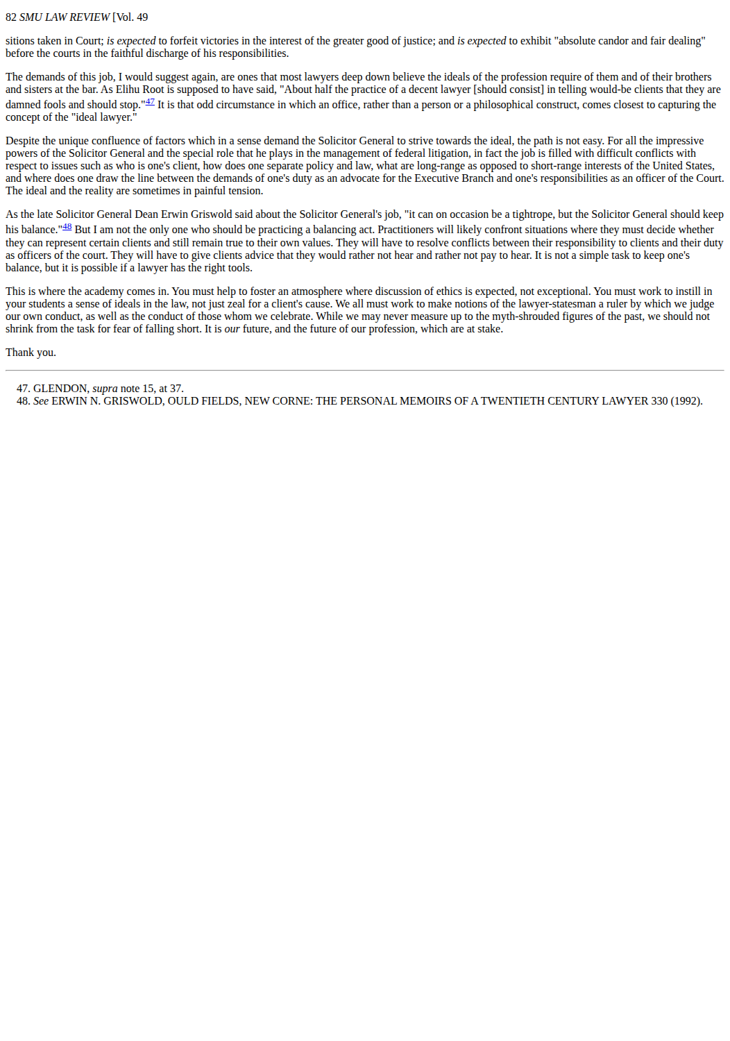82 SMU LAW REVIEW [Vol. 49
sitions taken in Court; is expected to forfeit victories in the interest of the greater good of justice; and is expected to exhibit "absolute candor and fair dealing" before the courts in the faithful discharge of his responsibilities.
The demands of this job, I would suggest again, are ones that most lawyers deep down believe the ideals of the profession require of them and of their brothers and sisters at the bar. As Elihu Root is supposed to have said, "About half the practice of a decent lawyer [should consist] in telling would-be clients that they are damned fools and should stop."47 It is that odd circumstance in which an office, rather than a person or a philosophical construct, comes closest to capturing the concept of the "ideal lawyer."
Despite the unique confluence of factors which in a sense demand the Solicitor General to strive towards the ideal, the path is not easy. For all the impressive powers of the Solicitor General and the special role that he plays in the management of federal litigation, in fact the job is filled with difficult conflicts with respect to issues such as who is one's client, how does one separate policy and law, what are long-range as opposed to short-range interests of the United States, and where does one draw the line between the demands of one's duty as an advocate for the Executive Branch and one's responsibilities as an officer of the Court. The ideal and the reality are sometimes in painful tension.
As the late Solicitor General Dean Erwin Griswold said about the Solicitor General's job, "it can on occasion be a tightrope, but the Solicitor General should keep his balance."48 But I am not the only one who should be practicing a balancing act. Practitioners will likely confront situations where they must decide whether they can represent certain clients and still remain true to their own values. They will have to resolve conflicts between their responsibility to clients and their duty as officers of the court. They will have to give clients advice that they would rather not hear and rather not pay to hear. It is not a simple task to keep one's balance, but it is possible if a lawyer has the right tools.
This is where the academy comes in. You must help to foster an atmosphere where discussion of ethics is expected, not exceptional. You must work to instill in your students a sense of ideals in the law, not just zeal for a client's cause. We all must work to make notions of the lawyer-statesman a ruler by which we judge our own conduct, as well as the conduct of those whom we celebrate. While we may never measure up to the myth-shrouded figures of the past, we should not shrink from the task for fear of falling short. It is our future, and the future of our profession, which are at stake.
Thank you.
GLENDON, supra note 15, at 37.
See ERWIN N. GRISWOLD, OULD FIELDS, NEW CORNE: THE PERSONAL MEMOIRS OF A TWENTIETH CENTURY LAWYER 330 (1992).